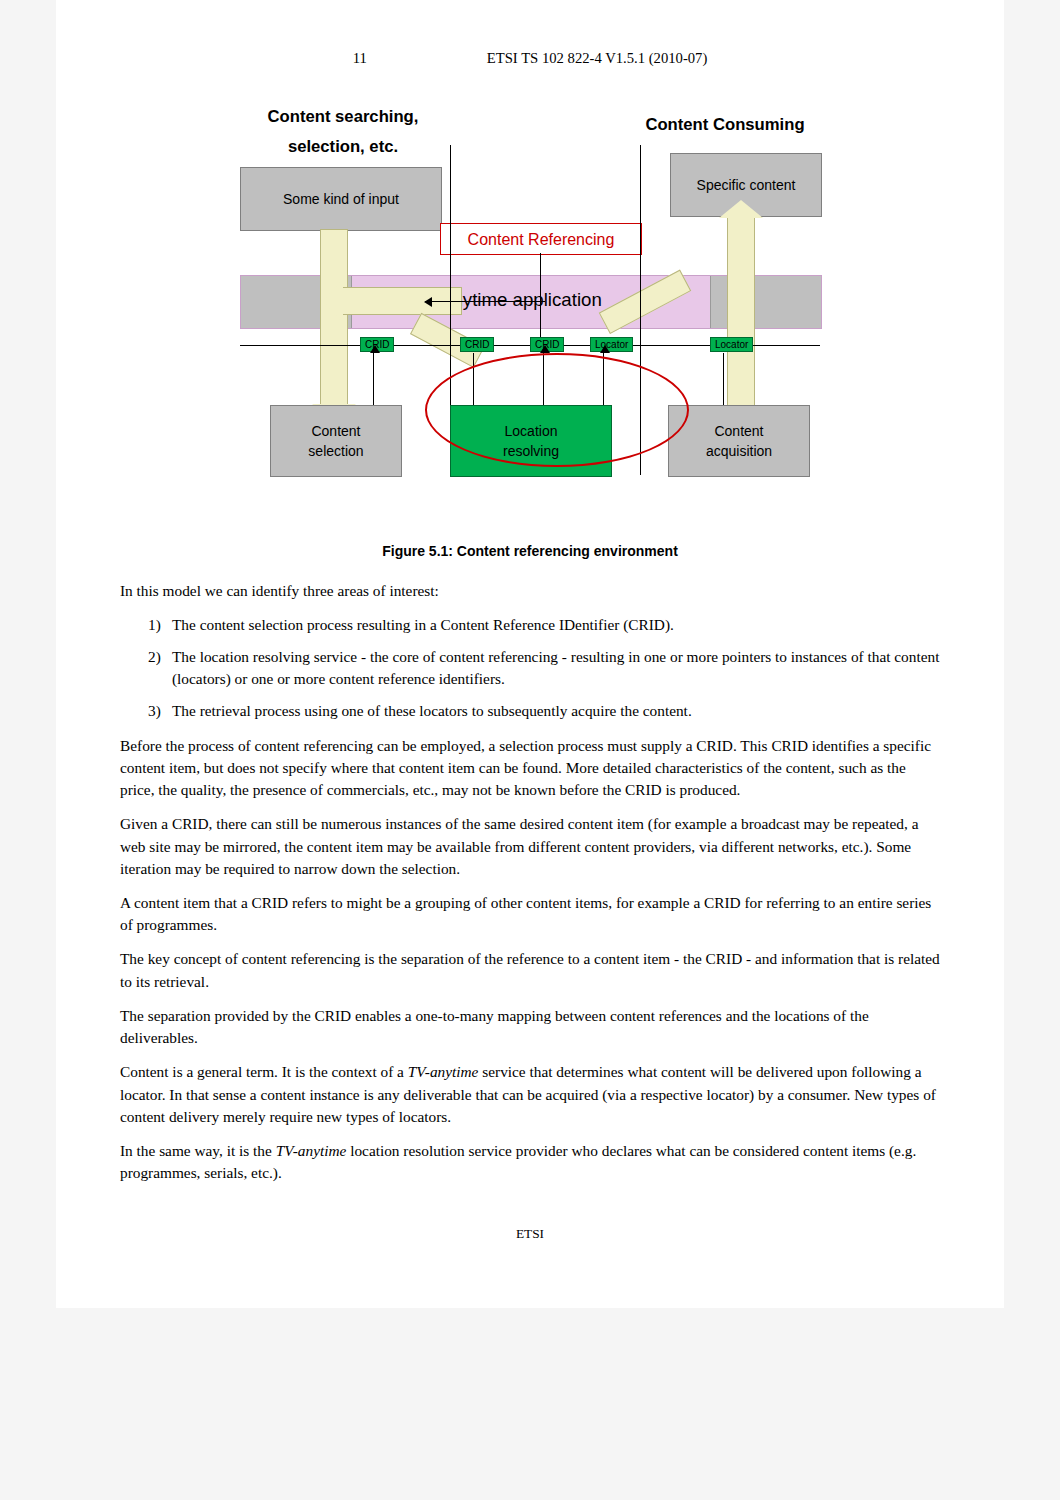11 ETSI TS 102 822-4 V1.5.1 (2010-07)
Content searching,
selection, etc.
Content Consuming
Some kind of input
Specific content
Content Referencing
TV-Anytime application
CRID
CRID
CRID
Locator
Locator
Content
selection
Location
resolving
Content
acquisition
Figure 5.1: Content referencing environment
In this model we can identify three areas of interest:
1) The content selection process resulting in a Content Reference IDentifier (CRID).
2) The location resolving service - the core of content referencing - resulting in one or more pointers to instances of that content (locators) or one or more content reference identifiers.
3) The retrieval process using one of these locators to subsequently acquire the content.
Before the process of content referencing can be employed, a selection process must supply a CRID. This CRID identifies a specific content item, but does not specify where that content item can be found. More detailed characteristics of the content, such as the price, the quality, the presence of commercials, etc., may not be known before the CRID is produced.
Given a CRID, there can still be numerous instances of the same desired content item (for example a broadcast may be repeated, a web site may be mirrored, the content item may be available from different content providers, via different networks, etc.). Some iteration may be required to narrow down the selection.
A content item that a CRID refers to might be a grouping of other content items, for example a CRID for referring to an entire series of programmes.
The key concept of content referencing is the separation of the reference to a content item - the CRID - and information that is related to its retrieval.
The separation provided by the CRID enables a one-to-many mapping between content references and the locations of the deliverables.
Content is a general term. It is the context of a TV-anytime service that determines what content will be delivered upon following a locator. In that sense a content instance is any deliverable that can be acquired (via a respective locator) by a consumer. New types of content delivery merely require new types of locators.
In the same way, it is the TV-anytime location resolution service provider who declares what can be considered content items (e.g. programmes, serials, etc.).
ETSI